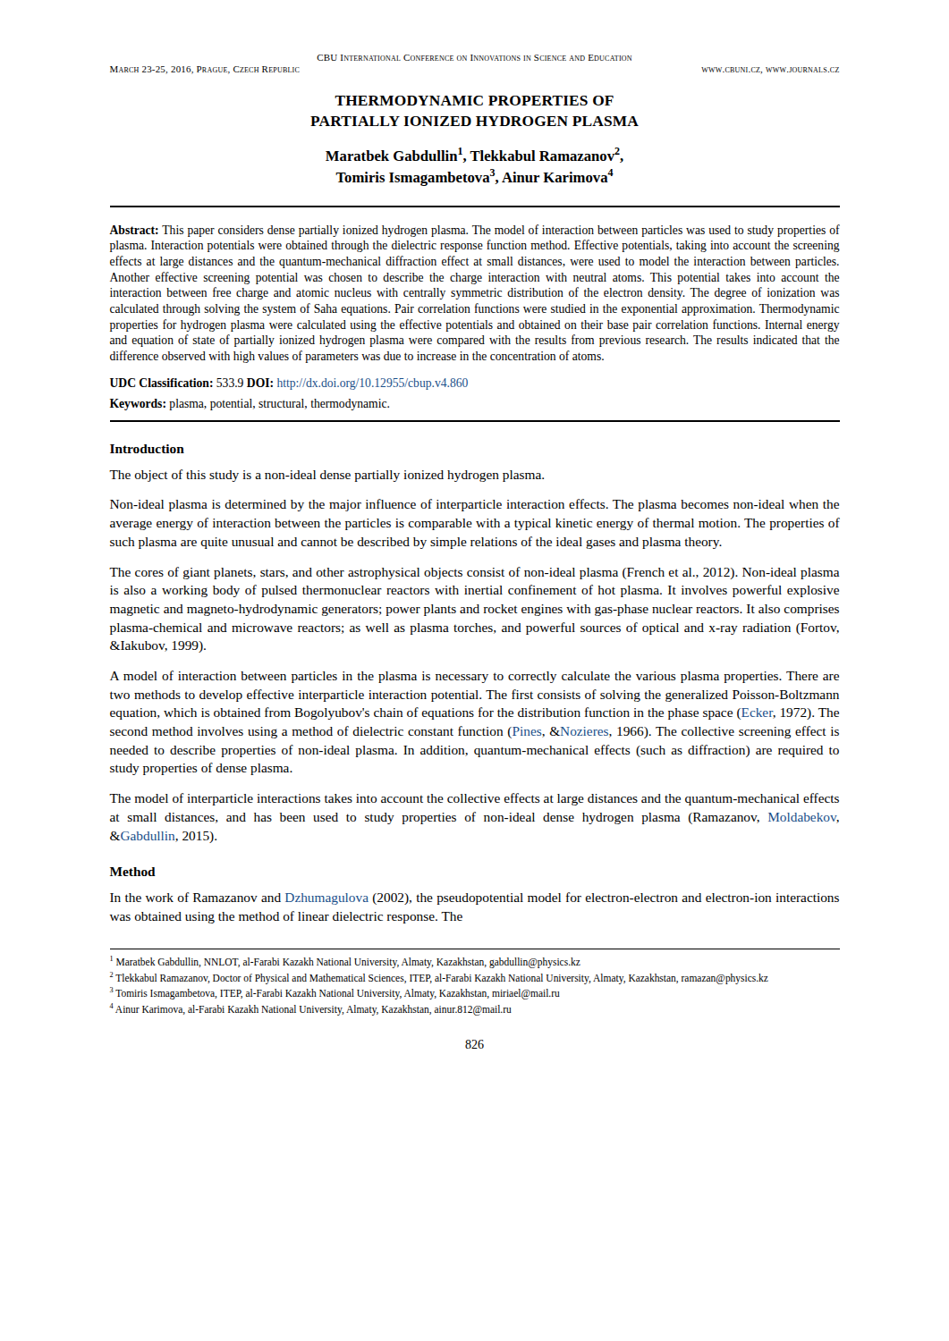CBU International Conference on Innovations in Science and Education
March 23-25, 2016, Prague, Czech Republic www.cbuni.cz, www.journals.cz
Thermodynamic Properties of
Partially Ionized Hydrogen Plasma
Maratbek Gabdullin1, Tlekkabul Ramazanov2,
Tomiris Ismagambetova3, Ainur Karimova4
Abstract: This paper considers dense partially ionized hydrogen plasma. The model of interaction between particles was used to study properties of plasma. Interaction potentials were obtained through the dielectric response function method. Effective potentials, taking into account the screening effects at large distances and the quantum-mechanical diffraction effect at small distances, were used to model the interaction between particles. Another effective screening potential was chosen to describe the charge interaction with neutral atoms. This potential takes into account the interaction between free charge and atomic nucleus with centrally symmetric distribution of the electron density. The degree of ionization was calculated through solving the system of Saha equations. Pair correlation functions were studied in the exponential approximation. Thermodynamic properties for hydrogen plasma were calculated using the effective potentials and obtained on their base pair correlation functions. Internal energy and equation of state of partially ionized hydrogen plasma were compared with the results from previous research. The results indicated that the difference observed with high values of parameters was due to increase in the concentration of atoms.
UDC Classification: 533.9 DOI: http://dx.doi.org/10.12955/cbup.v4.860
Keywords: plasma, potential, structural, thermodynamic.
Introduction
The object of this study is a non-ideal dense partially ionized hydrogen plasma.
Non-ideal plasma is determined by the major influence of interparticle interaction effects. The plasma becomes non-ideal when the average energy of interaction between the particles is comparable with a typical kinetic energy of thermal motion. The properties of such plasma are quite unusual and cannot be described by simple relations of the ideal gases and plasma theory.
The cores of giant planets, stars, and other astrophysical objects consist of non-ideal plasma (French et al., 2012). Non-ideal plasma is also a working body of pulsed thermonuclear reactors with inertial confinement of hot plasma. It involves powerful explosive magnetic and magneto-hydrodynamic generators; power plants and rocket engines with gas-phase nuclear reactors. It also comprises plasma-chemical and microwave reactors; as well as plasma torches, and powerful sources of optical and x-ray radiation (Fortov, &Iakubov, 1999).
A model of interaction between particles in the plasma is necessary to correctly calculate the various plasma properties. There are two methods to develop effective interparticle interaction potential. The first consists of solving the generalized Poisson-Boltzmann equation, which is obtained from Bogolyubov's chain of equations for the distribution function in the phase space (Ecker, 1972). The second method involves using a method of dielectric constant function (Pines, &Nozieres, 1966). The collective screening effect is needed to describe properties of non-ideal plasma. In addition, quantum-mechanical effects (such as diffraction) are required to study properties of dense plasma.
The model of interparticle interactions takes into account the collective effects at large distances and the quantum-mechanical effects at small distances, and has been used to study properties of non-ideal dense hydrogen plasma (Ramazanov, Moldabekov, &Gabdullin, 2015).
Method
In the work of Ramazanov and Dzhumagulova (2002), the pseudopotential model for electron-electron and electron-ion interactions was obtained using the method of linear dielectric response. The
1 Maratbek Gabdullin, NNLOT, al-Farabi Kazakh National University, Almaty, Kazakhstan, gabdullin@physics.kz
2 Tlekkabul Ramazanov, Doctor of Physical and Mathematical Sciences, ITEP, al-Farabi Kazakh National University, Almaty, Kazakhstan, ramazan@physics.kz
3 Tomiris Ismagambetova, ITEP, al-Farabi Kazakh National University, Almaty, Kazakhstan, miriael@mail.ru
4 Ainur Karimova, al-Farabi Kazakh National University, Almaty, Kazakhstan, ainur.812@mail.ru
826